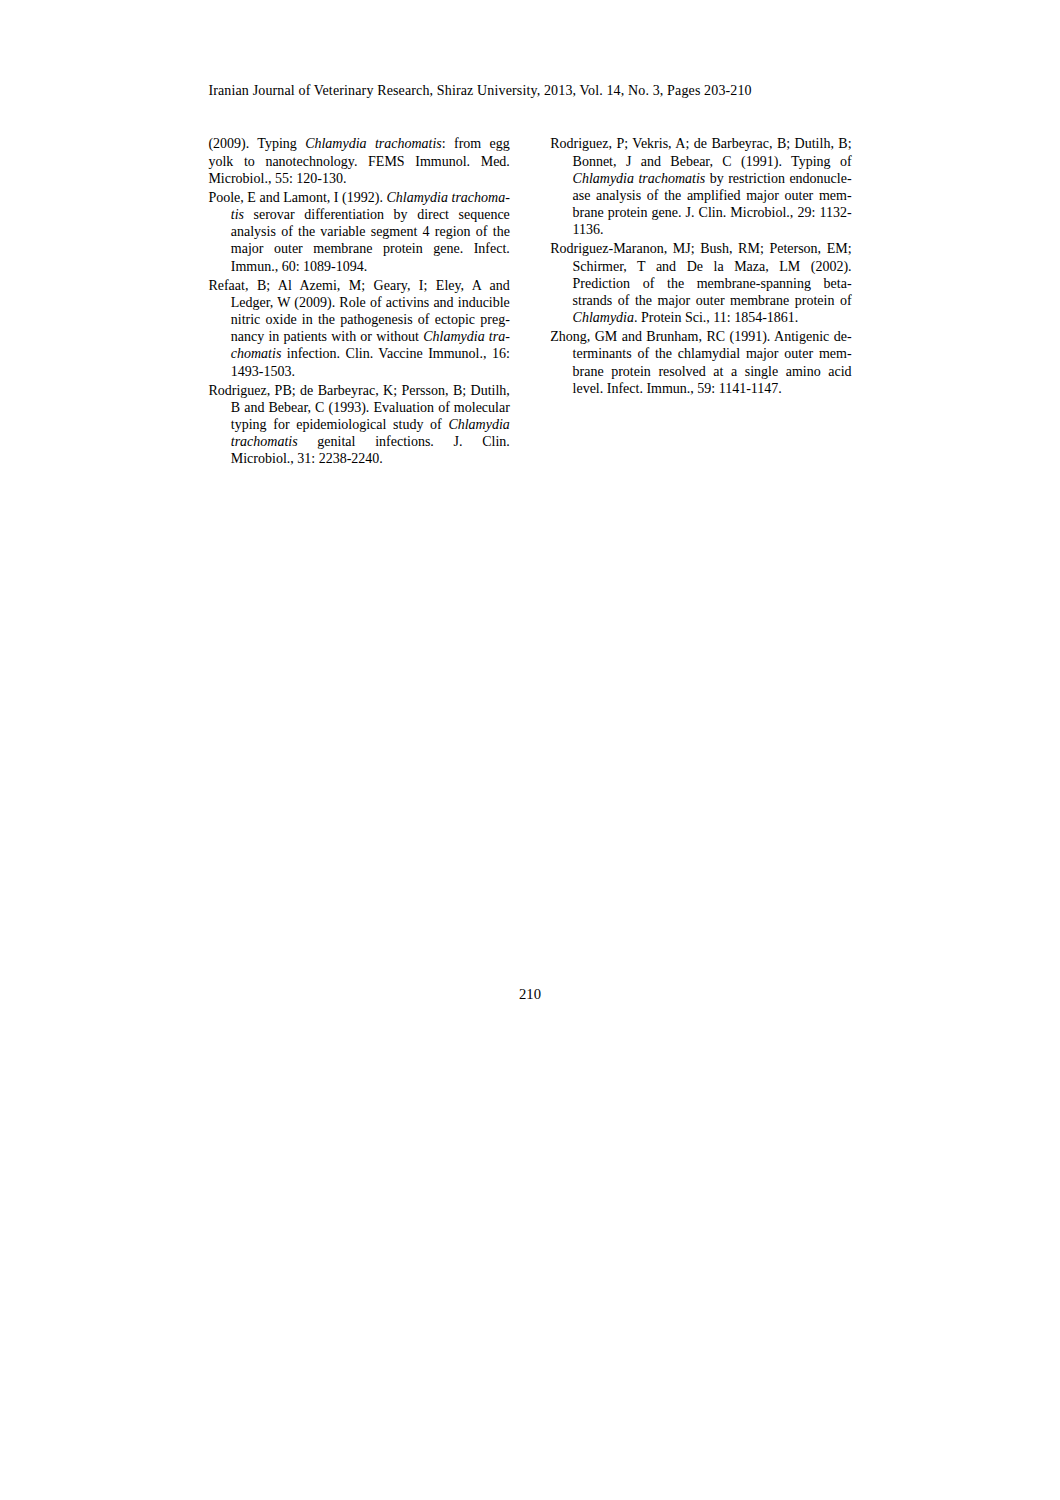Iranian Journal of Veterinary Research, Shiraz University, 2013, Vol. 14, No. 3, Pages 203-210
(2009). Typing Chlamydia trachomatis: from egg yolk to nanotechnology. FEMS Immunol. Med. Microbiol., 55: 120-130.
Poole, E and Lamont, I (1992). Chlamydia trachomatis serovar differentiation by direct sequence analysis of the variable segment 4 region of the major outer membrane protein gene. Infect. Immun., 60: 1089-1094.
Refaat, B; Al Azemi, M; Geary, I; Eley, A and Ledger, W (2009). Role of activins and inducible nitric oxide in the pathogenesis of ectopic pregnancy in patients with or without Chlamydia trachomatis infection. Clin. Vaccine Immunol., 16: 1493-1503.
Rodriguez, PB; de Barbeyrac, K; Persson, B; Dutilh, B and Bebear, C (1993). Evaluation of molecular typing for epidemiological study of Chlamydia trachomatis genital infections. J. Clin. Microbiol., 31: 2238-2240.
Rodriguez, P; Vekris, A; de Barbeyrac, B; Dutilh, B; Bonnet, J and Bebear, C (1991). Typing of Chlamydia trachomatis by restriction endonuclease analysis of the amplified major outer membrane protein gene. J. Clin. Microbiol., 29: 1132-1136.
Rodriguez-Maranon, MJ; Bush, RM; Peterson, EM; Schirmer, T and De la Maza, LM (2002). Prediction of the membrane-spanning beta-strands of the major outer membrane protein of Chlamydia. Protein Sci., 11: 1854-1861.
Zhong, GM and Brunham, RC (1991). Antigenic determinants of the chlamydial major outer membrane protein resolved at a single amino acid level. Infect. Immun., 59: 1141-1147.
210